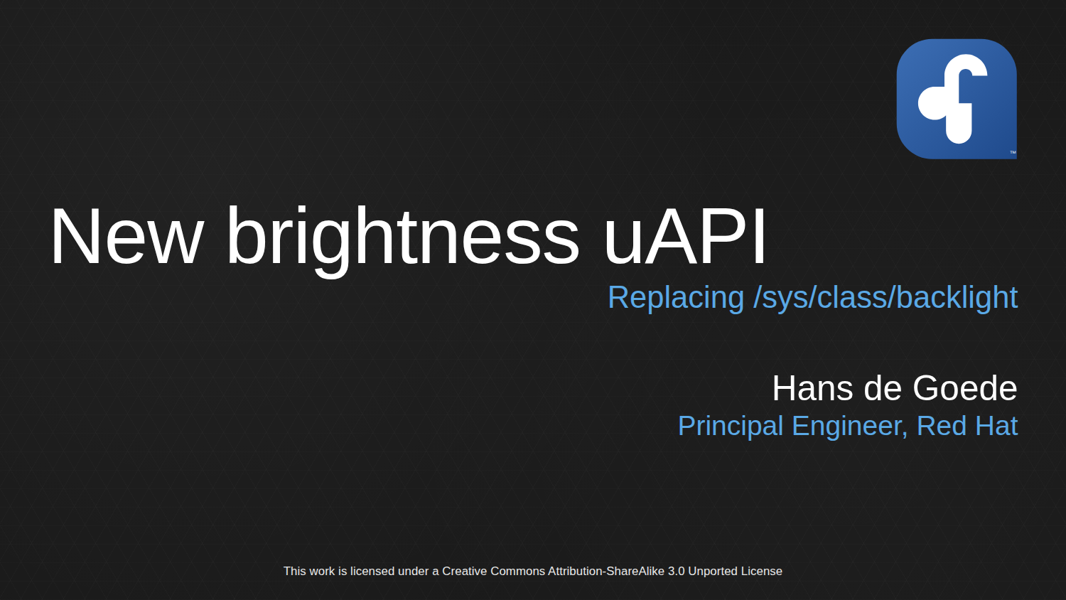™
New brightness uAPI
Replacing /sys/class/backlight
Hans de Goede
Principal Engineer, Red Hat
This work is licensed under a Creative Commons Attribution-ShareAlike 3.0 Unported License